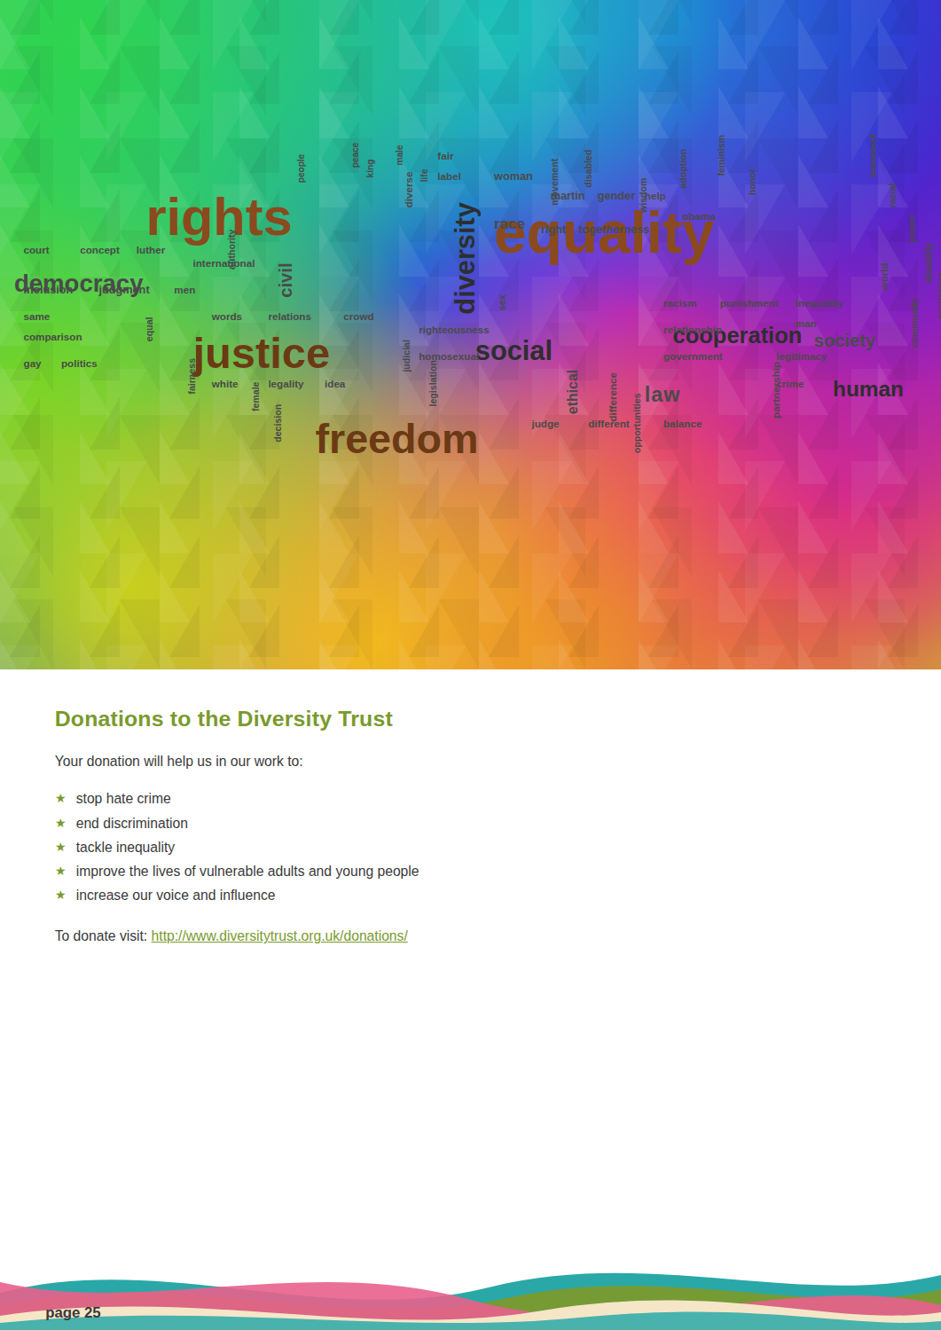rights equality justice freedom democracy social cooperation human society law diversity civil diverse ethical difference opportunities partnership world racial wisdom community life people peace king male fairness female decision equal authority judicial legislation sex movement disabled adoption feminism honor teamwork power disability assistance decisions fair label woman martin gender help race right togetherness obama court concept luther international inclusion judgment men same comparison gay politics words relations crowd white legality idea righteousness homosexual judge different balance racism punishment relationship government legitimacy inequality man crime
Donations to the Diversity Trust
Your donation will help us in our work to:
stop hate crime
end discrimination
tackle inequality
improve the lives of vulnerable adults and young people
increase our voice and influence
To donate visit: http://www.diversitytrust.org.uk/donations/
page 25